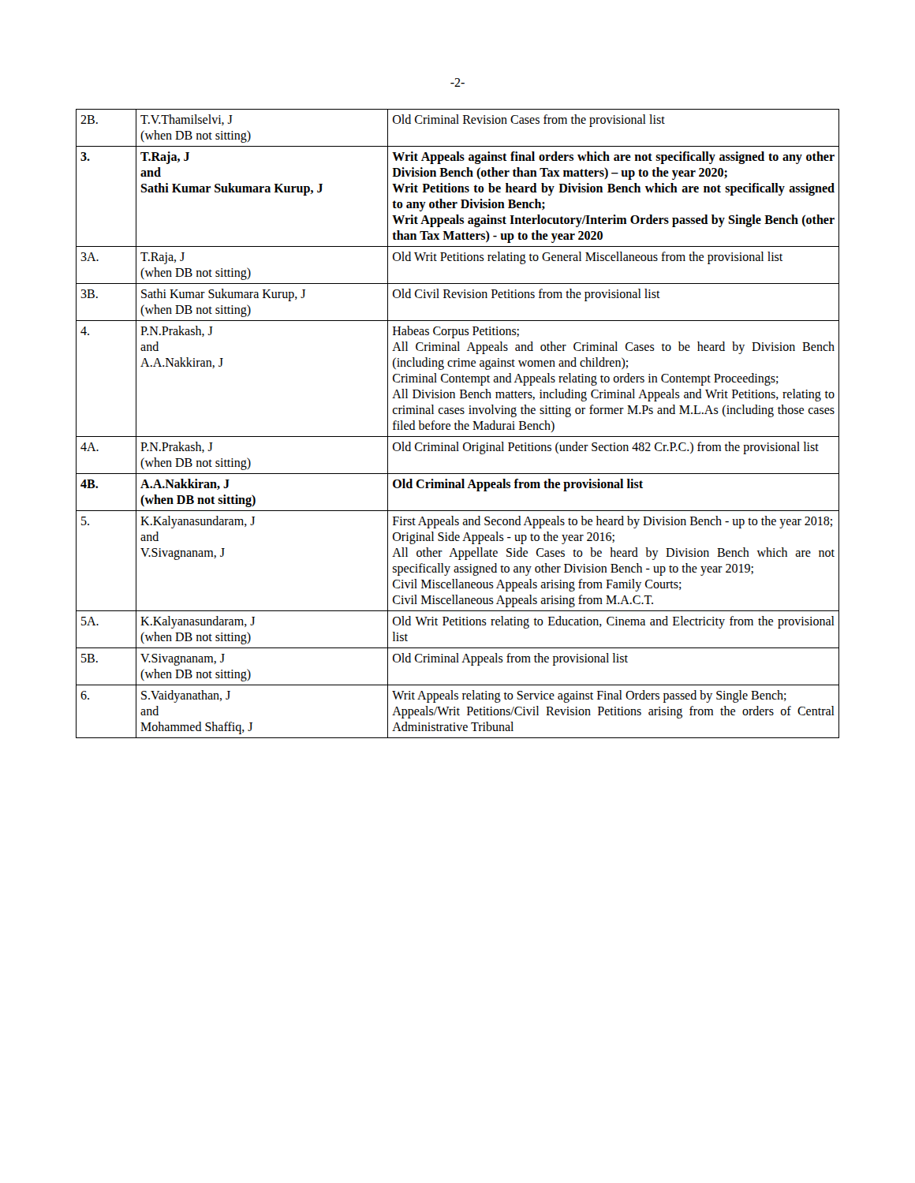-2-
| 2B. | T.V.Thamilselvi, J (when DB not sitting) | Old Criminal Revision Cases from the provisional list |
| 3. | T.Raja, J and Sathi Kumar Sukumara Kurup, J | Writ Appeals against final orders which are not specifically assigned to any other Division Bench (other than Tax matters) – up to the year 2020; Writ Petitions to be heard by Division Bench which are not specifically assigned to any other Division Bench; Writ Appeals against Interlocutory/Interim Orders passed by Single Bench (other than Tax Matters) - up to the year 2020 |
| 3A. | T.Raja, J (when DB not sitting) | Old Writ Petitions relating to General Miscellaneous from the provisional list |
| 3B. | Sathi Kumar Sukumara Kurup, J (when DB not sitting) | Old Civil Revision Petitions from the provisional list |
| 4. | P.N.Prakash, J and A.A.Nakkiran, J | Habeas Corpus Petitions; All Criminal Appeals and other Criminal Cases to be heard by Division Bench (including crime against women and children); Criminal Contempt and Appeals relating to orders in Contempt Proceedings; All Division Bench matters, including Criminal Appeals and Writ Petitions, relating to criminal cases involving the sitting or former M.Ps and M.L.As (including those cases filed before the Madurai Bench) |
| 4A. | P.N.Prakash, J (when DB not sitting) | Old Criminal Original Petitions (under Section 482 Cr.P.C.) from the provisional list |
| 4B. | A.A.Nakkiran, J (when DB not sitting) | Old Criminal Appeals from the provisional list |
| 5. | K.Kalyanasundaram, J and V.Sivagnanam, J | First Appeals and Second Appeals to be heard by Division Bench - up to the year 2018; Original Side Appeals - up to the year 2016; All other Appellate Side Cases to be heard by Division Bench which are not specifically assigned to any other Division Bench - up to the year 2019; Civil Miscellaneous Appeals arising from Family Courts; Civil Miscellaneous Appeals arising from M.A.C.T. |
| 5A. | K.Kalyanasundaram, J (when DB not sitting) | Old Writ Petitions relating to Education, Cinema and Electricity from the provisional list |
| 5B. | V.Sivagnanam, J (when DB not sitting) | Old Criminal Appeals from the provisional list |
| 6. | S.Vaidyanathan, J and Mohammed Shaffiq, J | Writ Appeals relating to Service against Final Orders passed by Single Bench; Appeals/Writ Petitions/Civil Revision Petitions arising from the orders of Central Administrative Tribunal |